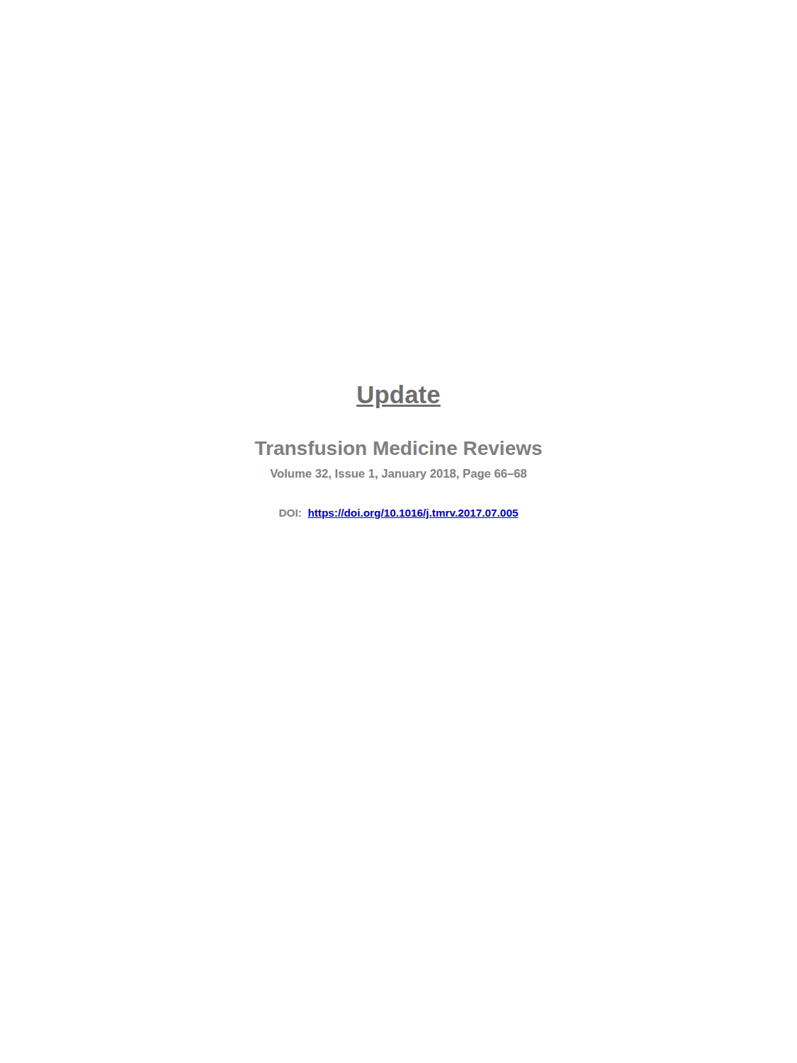Update
Transfusion Medicine Reviews
Volume 32, Issue 1, January 2018, Page 66–68
DOI: https://doi.org/10.1016/j.tmrv.2017.07.005